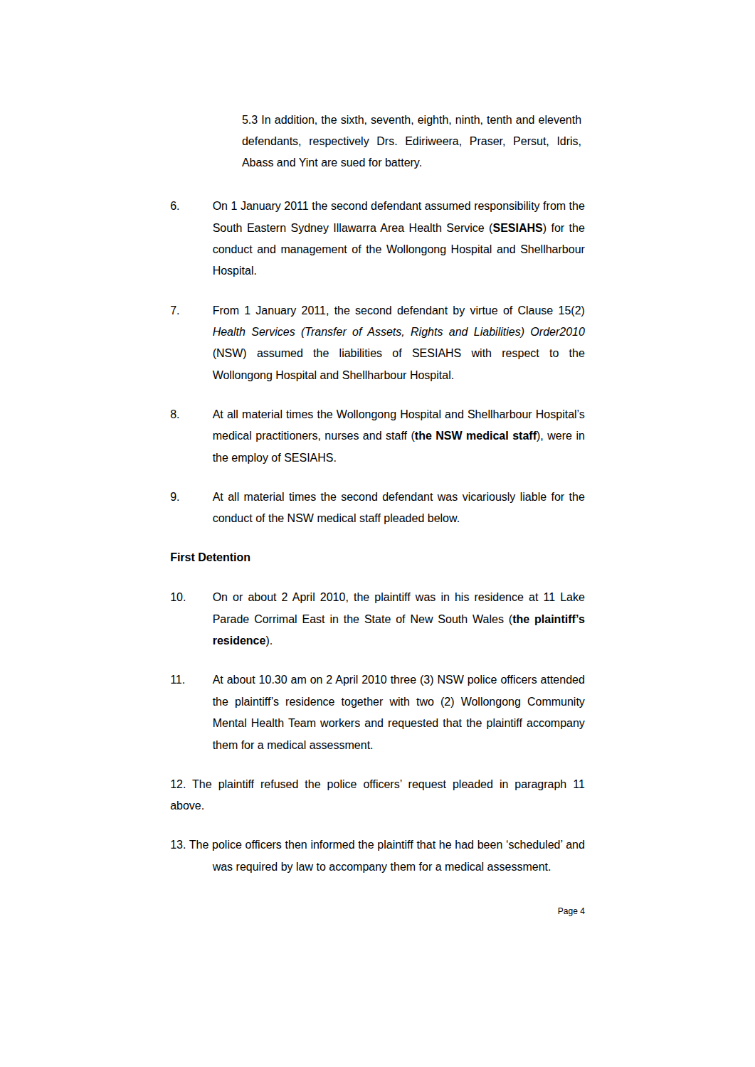5.3 In addition, the sixth, seventh, eighth, ninth, tenth and eleventh defendants, respectively Drs. Ediriweera, Praser, Persut, Idris, Abass and Yint are sued for battery.
6.
On 1 January 2011 the second defendant assumed responsibility from the South Eastern Sydney Illawarra Area Health Service (SESIAHS) for the conduct and management of the Wollongong Hospital and Shellharbour Hospital.
7.
From 1 January 2011, the second defendant by virtue of Clause 15(2) Health Services (Transfer of Assets, Rights and Liabilities) Order2010 (NSW) assumed the liabilities of SESIAHS with respect to the Wollongong Hospital and Shellharbour Hospital.
8.
At all material times the Wollongong Hospital and Shellharbour Hospital’s medical practitioners, nurses and staff (the NSW medical staff), were in the employ of SESIAHS.
9.
At all material times the second defendant was vicariously liable for the conduct of the NSW medical staff pleaded below.
First Detention
10.
On or about 2 April 2010, the plaintiff was in his residence at 11 Lake Parade Corrimal East in the State of New South Wales (the plaintiff’s residence).
11.
At about 10.30 am on 2 April 2010 three (3) NSW police officers attended the plaintiff’s residence together with two (2) Wollongong Community Mental Health Team workers and requested that the plaintiff accompany them for a medical assessment.
12. The plaintiff refused the police officers’ request pleaded in paragraph 11 above.
13. The police officers then informed the plaintiff that he had been ‘scheduled’ and was required by law to accompany them for a medical assessment.
Page 4